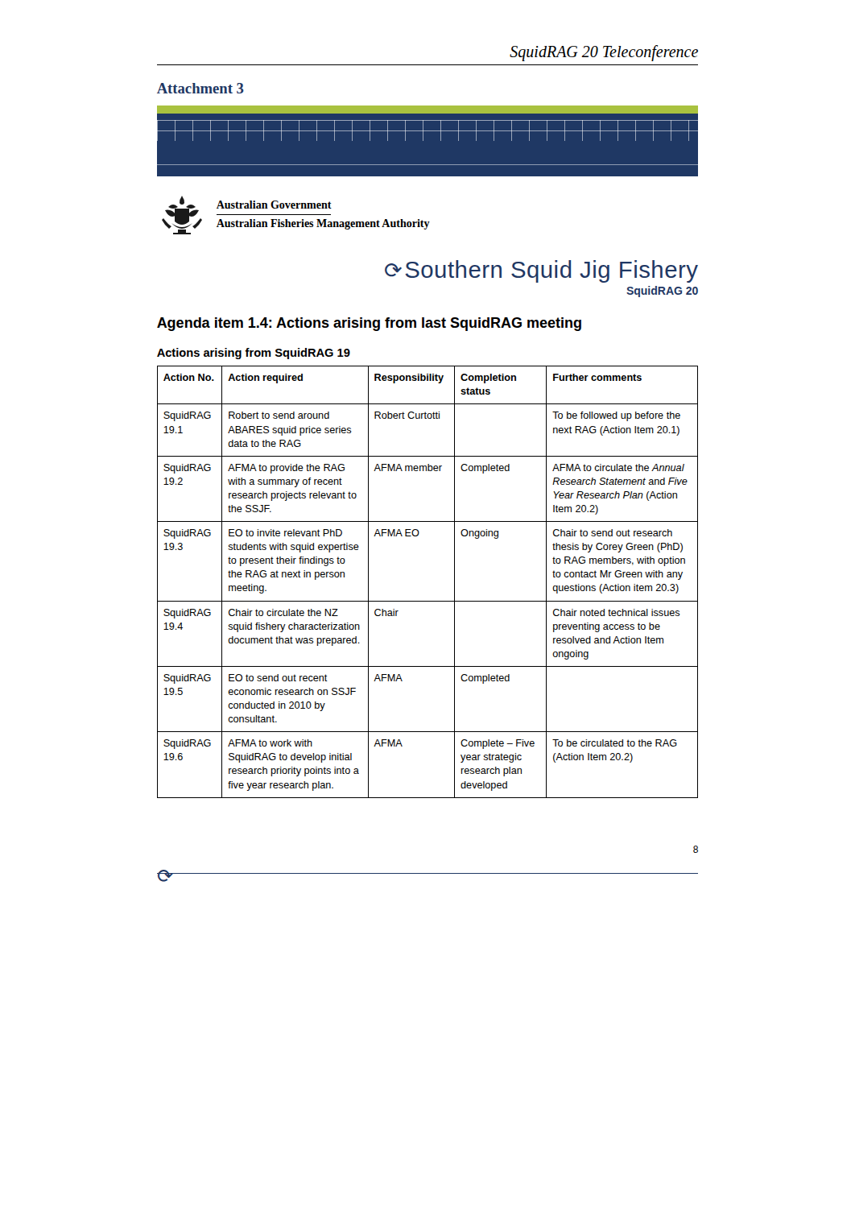SquidRAG 20 Teleconference
Attachment 3
Australian Government
Australian Fisheries Management Authority
⟳Southern Squid Jig Fishery
SquidRAG 20
Agenda item 1.4: Actions arising from last SquidRAG meeting
Actions arising from SquidRAG 19
| Action No. | Action required | Responsibility | Completion status | Further comments |
| --- | --- | --- | --- | --- |
| SquidRAG 19.1 | Robert to send around ABARES squid price series data to the RAG | Robert Curtotti | | To be followed up before the next RAG (Action Item 20.1) |
| SquidRAG 19.2 | AFMA to provide the RAG with a summary of recent research projects relevant to the SSJF. | AFMA member | Completed | AFMA to circulate the Annual Research Statement and Five Year Research Plan (Action Item 20.2) |
| SquidRAG 19.3 | EO to invite relevant PhD students with squid expertise to present their findings to the RAG at next in person meeting. | AFMA EO | Ongoing | Chair to send out research thesis by Corey Green (PhD) to RAG members, with option to contact Mr Green with any questions (Action item 20.3) |
| SquidRAG 19.4 | Chair to circulate the NZ squid fishery characterization document that was prepared. | Chair | | Chair noted technical issues preventing access to be resolved and Action Item ongoing |
| SquidRAG 19.5 | EO to send out recent economic research on SSJF conducted in 2010 by consultant. | AFMA | Completed | |
| SquidRAG 19.6 | AFMA to work with SquidRAG to develop initial research priority points into a five year research plan. | AFMA | Complete – Five year strategic research plan developed | To be circulated to the RAG (Action Item 20.2) |
8
⟳